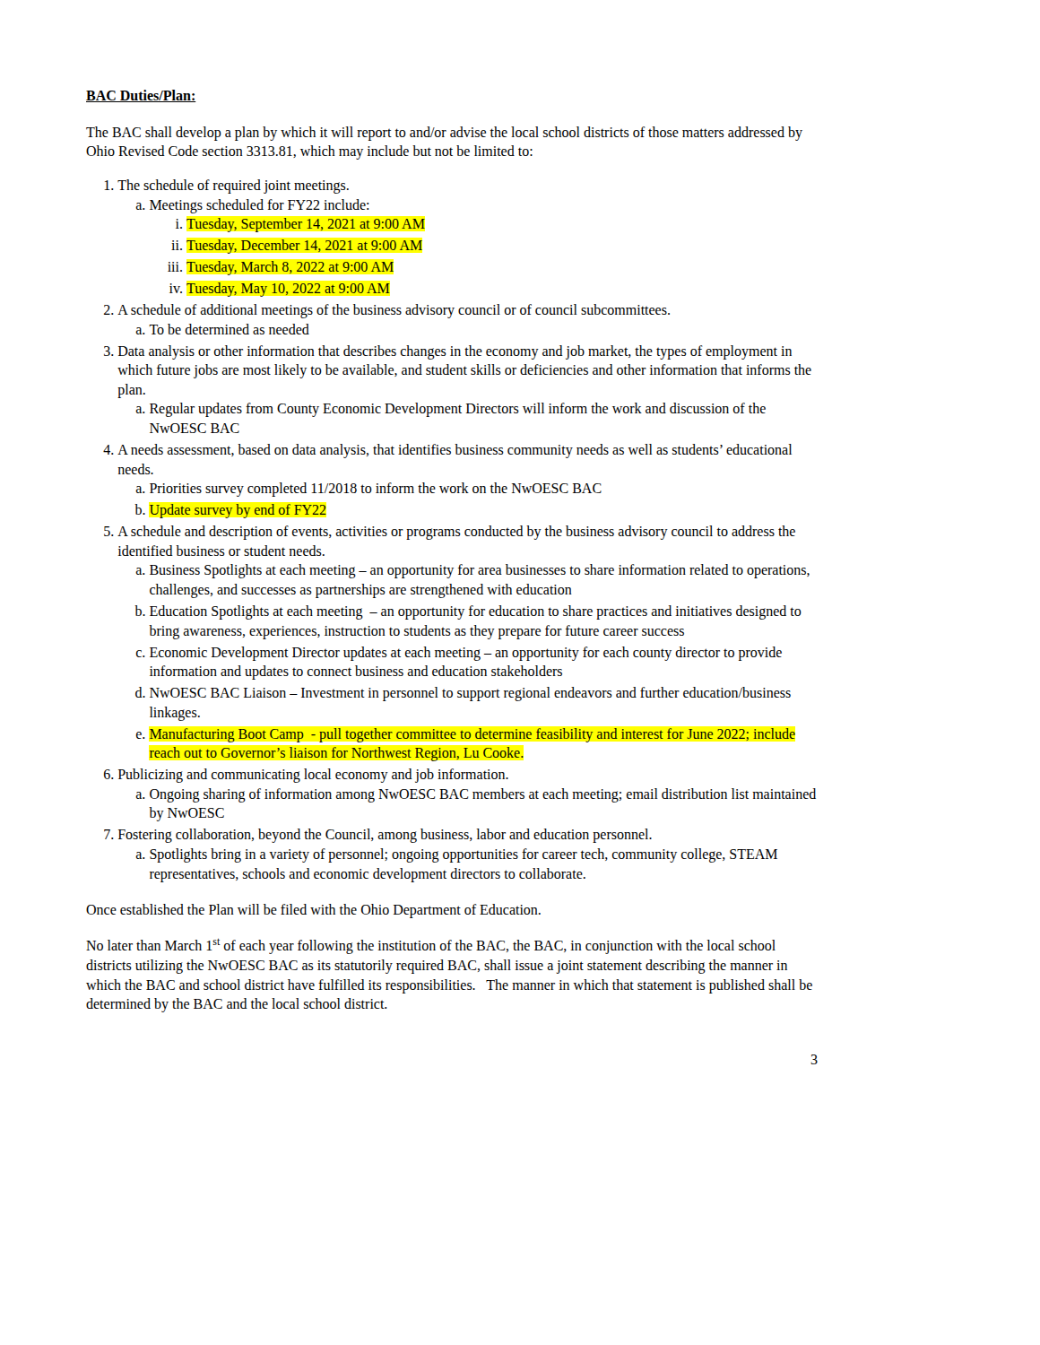BAC Duties/Plan:
The BAC shall develop a plan by which it will report to and/or advise the local school districts of those matters addressed by Ohio Revised Code section 3313.81, which may include but not be limited to:
The schedule of required joint meetings.
Meetings scheduled for FY22 include:
Tuesday, September 14, 2021 at 9:00 AM
Tuesday, December 14, 2021 at 9:00 AM
Tuesday, March 8, 2022 at 9:00 AM
Tuesday, May 10, 2022 at 9:00 AM
A schedule of additional meetings of the business advisory council or of council subcommittees.
To be determined as needed
Data analysis or other information that describes changes in the economy and job market, the types of employment in which future jobs are most likely to be available, and student skills or deficiencies and other information that informs the plan.
Regular updates from County Economic Development Directors will inform the work and discussion of the NwOESC BAC
A needs assessment, based on data analysis, that identifies business community needs as well as students’ educational needs.
Priorities survey completed 11/2018 to inform the work on the NwOESC BAC
Update survey by end of FY22
A schedule and description of events, activities or programs conducted by the business advisory council to address the identified business or student needs.
Business Spotlights at each meeting – an opportunity for area businesses to share information related to operations, challenges, and successes as partnerships are strengthened with education
Education Spotlights at each meeting – an opportunity for education to share practices and initiatives designed to bring awareness, experiences, instruction to students as they prepare for future career success
Economic Development Director updates at each meeting – an opportunity for each county director to provide information and updates to connect business and education stakeholders
NwOESC BAC Liaison – Investment in personnel to support regional endeavors and further education/business linkages.
Manufacturing Boot Camp - pull together committee to determine feasibility and interest for June 2022; include reach out to Governor’s liaison for Northwest Region, Lu Cooke.
Publicizing and communicating local economy and job information.
Ongoing sharing of information among NwOESC BAC members at each meeting; email distribution list maintained by NwOESC
Fostering collaboration, beyond the Council, among business, labor and education personnel.
Spotlights bring in a variety of personnel; ongoing opportunities for career tech, community college, STEAM representatives, schools and economic development directors to collaborate.
Once established the Plan will be filed with the Ohio Department of Education.
No later than March 1st of each year following the institution of the BAC, the BAC, in conjunction with the local school districts utilizing the NwOESC BAC as its statutorily required BAC, shall issue a joint statement describing the manner in which the BAC and school district have fulfilled its responsibilities. The manner in which that statement is published shall be determined by the BAC and the local school district.
3